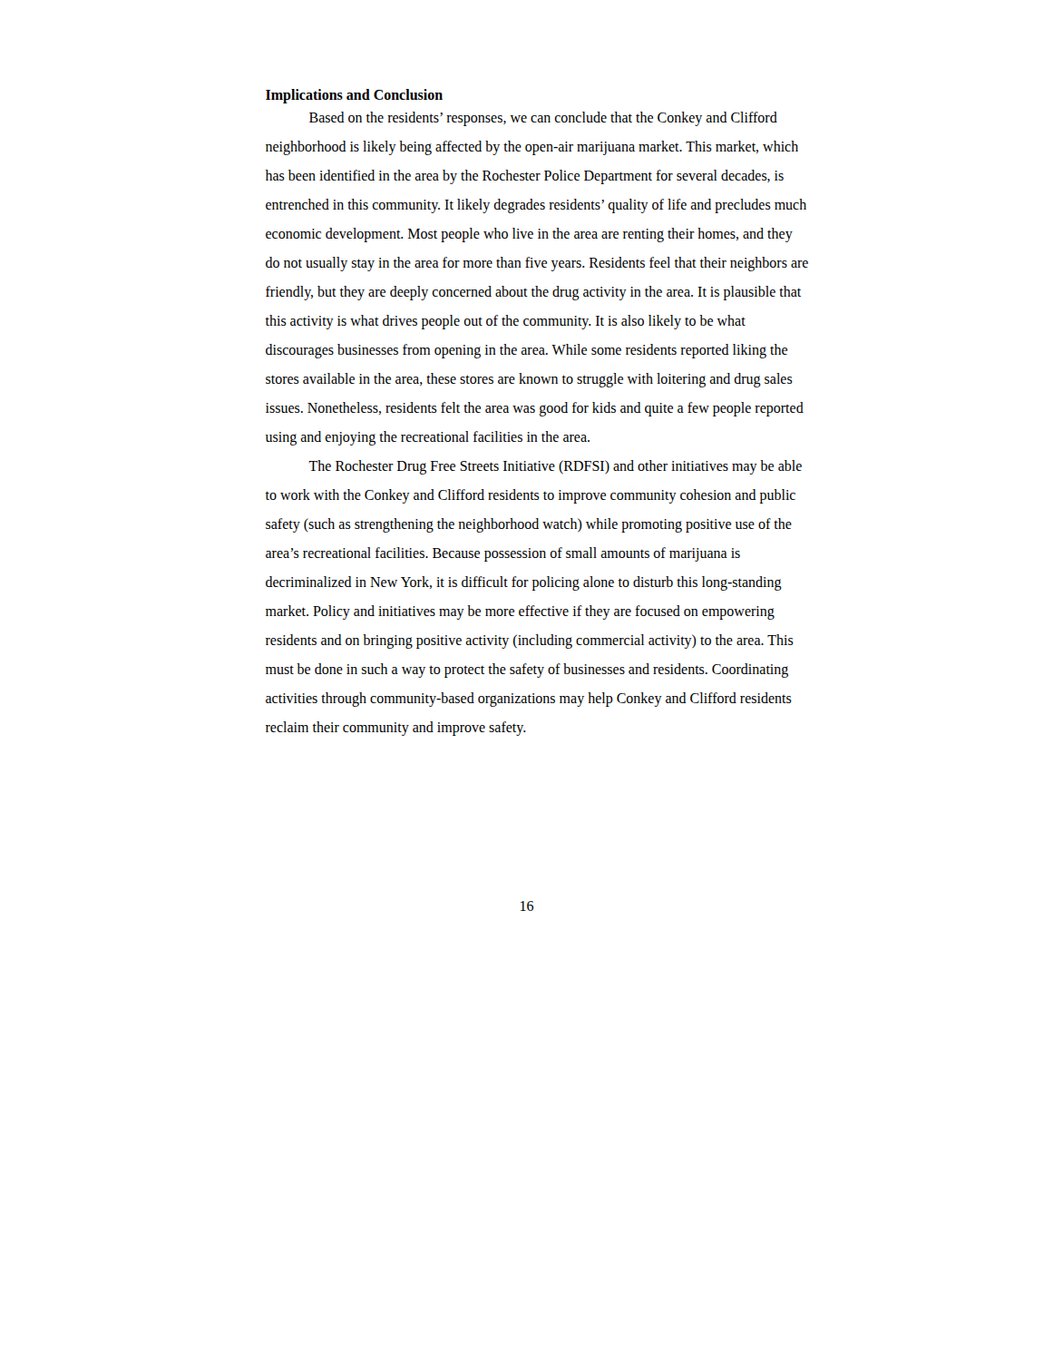Implications and Conclusion
Based on the residents’ responses, we can conclude that the Conkey and Clifford neighborhood is likely being affected by the open-air marijuana market. This market, which has been identified in the area by the Rochester Police Department for several decades, is entrenched in this community. It likely degrades residents’ quality of life and precludes much economic development. Most people who live in the area are renting their homes, and they do not usually stay in the area for more than five years. Residents feel that their neighbors are friendly, but they are deeply concerned about the drug activity in the area. It is plausible that this activity is what drives people out of the community. It is also likely to be what discourages businesses from opening in the area. While some residents reported liking the stores available in the area, these stores are known to struggle with loitering and drug sales issues. Nonetheless, residents felt the area was good for kids and quite a few people reported using and enjoying the recreational facilities in the area.
The Rochester Drug Free Streets Initiative (RDFSI) and other initiatives may be able to work with the Conkey and Clifford residents to improve community cohesion and public safety (such as strengthening the neighborhood watch) while promoting positive use of the area’s recreational facilities. Because possession of small amounts of marijuana is decriminalized in New York, it is difficult for policing alone to disturb this long-standing market. Policy and initiatives may be more effective if they are focused on empowering residents and on bringing positive activity (including commercial activity) to the area. This must be done in such a way to protect the safety of businesses and residents. Coordinating activities through community-based organizations may help Conkey and Clifford residents reclaim their community and improve safety.
16